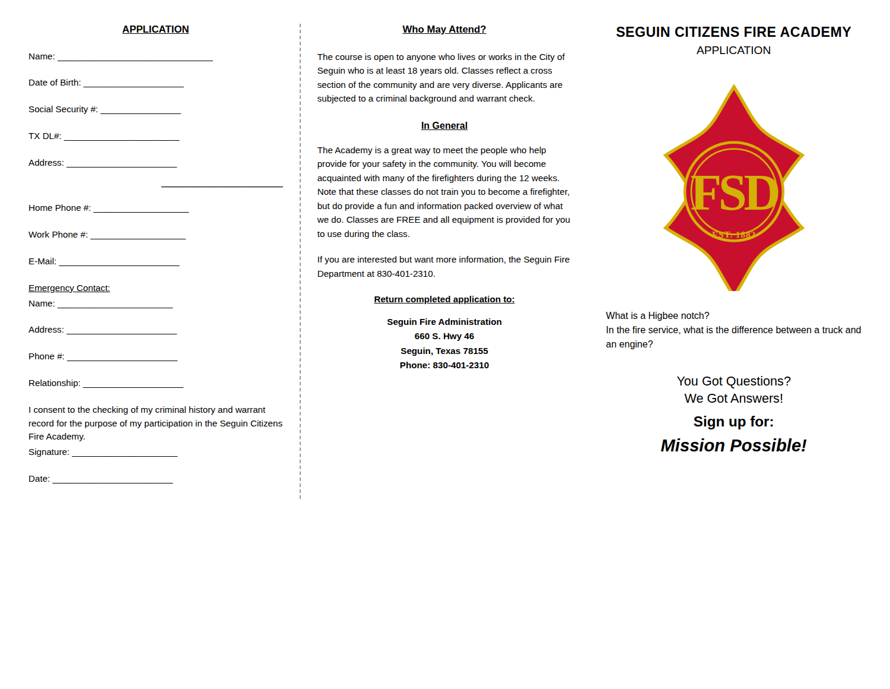APPLICATION
Name: _______________________________
Date of Birth: ____________________
Social Security #: ________________
TX DL#: _______________________
Address: ______________________
_______________________
Home Phone #: ___________________
Work Phone #: ___________________
E-Mail: ________________________
Emergency Contact:
Name: _______________________
Address: ______________________
Phone #: ______________________
Relationship: ____________________
I consent to the checking of my criminal history and warrant record for the purpose of my participation in the Seguin Citizens Fire Academy.
Signature: _____________________
Date: ________________________
Who May Attend?
The course is open to anyone who lives or works in the City of Seguin who is at least 18 years old. Classes reflect a cross section of the community and are very diverse. Applicants are subjected to a criminal background and warrant check.
In General
The Academy is a great way to meet the people who help provide for your safety in the community. You will become acquainted with many of the firefighters during the 12 weeks. Note that these classes do not train you to become a firefighter, but do provide a fun and information packed overview of what we do. Classes are FREE and all equipment is provided for you to use during the class.
If you are interested but want more information, the Seguin Fire Department at 830-401-2310.
Return completed application to:
Seguin Fire Administration
660 S. Hwy 46
Seguin, Texas 78155
Phone: 830-401-2310
SEGUIN CITIZENS FIRE ACADEMY
APPLICATION
FSD SEGUIN FIRE EST. 1882
What is a Higbee notch?
In the fire service, what is the difference between a truck and an engine?
You Got Questions?
We Got Answers! Sign up for: Mission Possible!